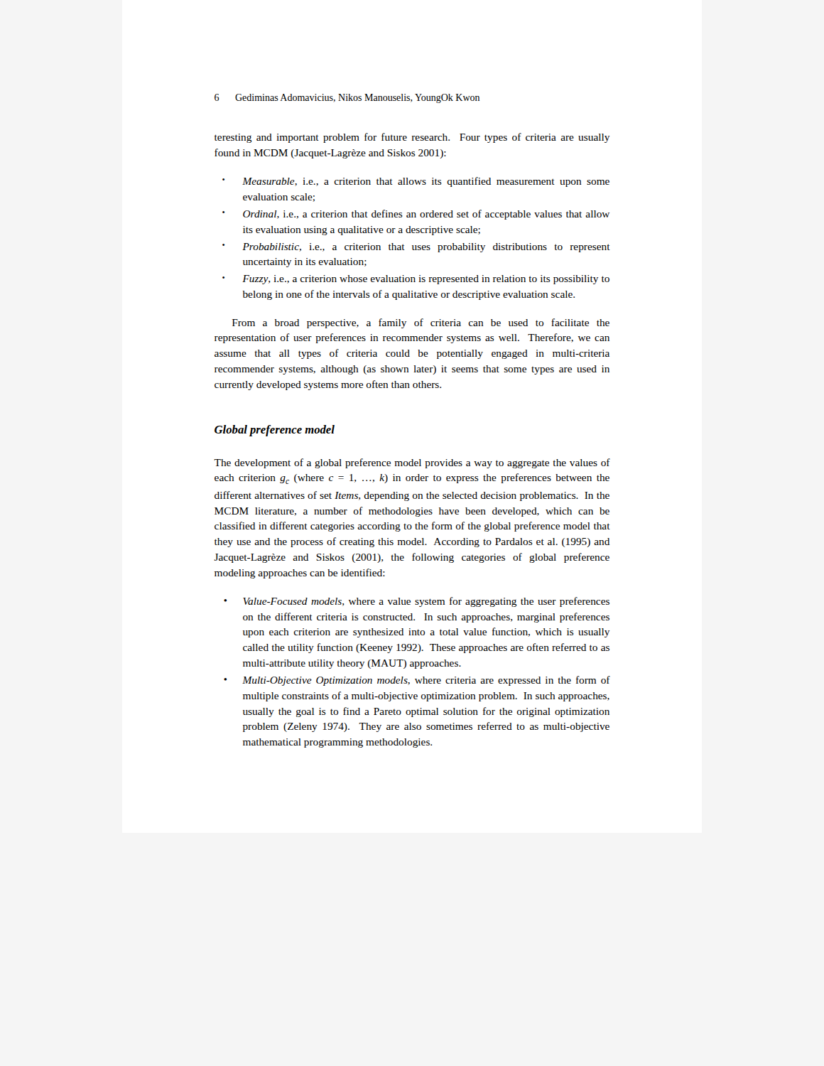6 Gediminas Adomavicius, Nikos Manouselis, YoungOk Kwon
teresting and important problem for future research. Four types of criteria are usually found in MCDM (Jacquet-Lagrèze and Siskos 2001):
Measurable, i.e., a criterion that allows its quantified measurement upon some evaluation scale;
Ordinal, i.e., a criterion that defines an ordered set of acceptable values that allow its evaluation using a qualitative or a descriptive scale;
Probabilistic, i.e., a criterion that uses probability distributions to represent uncertainty in its evaluation;
Fuzzy, i.e., a criterion whose evaluation is represented in relation to its possibility to belong in one of the intervals of a qualitative or descriptive evaluation scale.
From a broad perspective, a family of criteria can be used to facilitate the representation of user preferences in recommender systems as well. Therefore, we can assume that all types of criteria could be potentially engaged in multi-criteria recommender systems, although (as shown later) it seems that some types are used in currently developed systems more often than others.
Global preference model
The development of a global preference model provides a way to aggregate the values of each criterion gc (where c = 1, …, k) in order to express the preferences between the different alternatives of set Items, depending on the selected decision problematics. In the MCDM literature, a number of methodologies have been developed, which can be classified in different categories according to the form of the global preference model that they use and the process of creating this model. According to Pardalos et al. (1995) and Jacquet-Lagrèze and Siskos (2001), the following categories of global preference modeling approaches can be identified:
Value-Focused models, where a value system for aggregating the user preferences on the different criteria is constructed. In such approaches, marginal preferences upon each criterion are synthesized into a total value function, which is usually called the utility function (Keeney 1992). These approaches are often referred to as multi-attribute utility theory (MAUT) approaches.
Multi-Objective Optimization models, where criteria are expressed in the form of multiple constraints of a multi-objective optimization problem. In such approaches, usually the goal is to find a Pareto optimal solution for the original optimization problem (Zeleny 1974). They are also sometimes referred to as multi-objective mathematical programming methodologies.